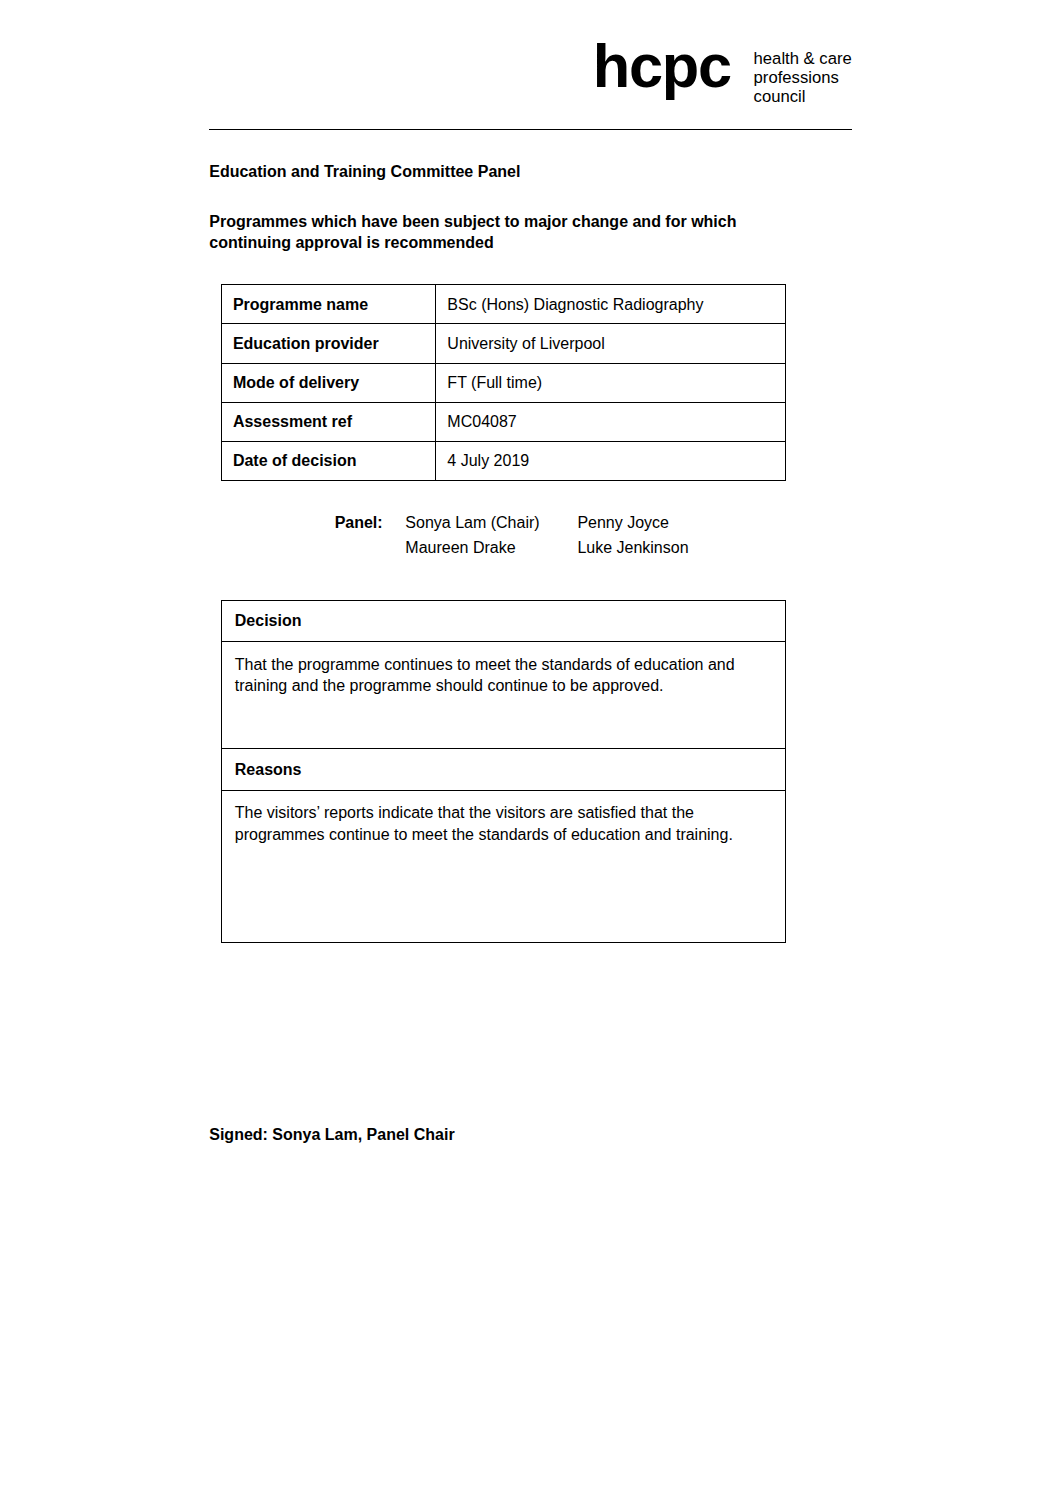hcpc
health & care professions council
Education and Training Committee Panel
Programmes which have been subject to major change and for which
continuing approval is recommended
| Programme name | BSc (Hons) Diagnostic Radiography |
| Education provider | University of Liverpool |
| Mode of delivery | FT (Full time) |
| Assessment ref | MC04087 |
| Date of decision | 4 July 2019 |
| Panel: | Sonya Lam (Chair) | Penny Joyce |
| | Maureen Drake | Luke Jenkinson |
| Decision |
| That the programme continues to meet the standards of education and training and the programme should continue to be approved. |
| Reasons |
| The visitors’ reports indicate that the visitors are satisfied that the programmes continue to meet the standards of education and training. |
Signed: Sonya Lam, Panel Chair